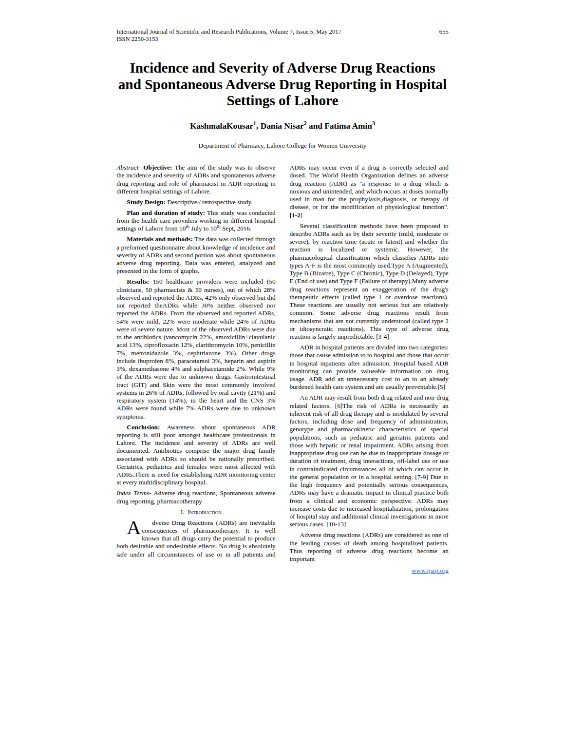International Journal of Scientific and Research Publications, Volume 7, Issue 5, May 2017
ISSN 2250-3153
655
Incidence and Severity of Adverse Drug Reactions and Spontaneous Adverse Drug Reporting in Hospital Settings of Lahore
KashmalaKousar1, Dania Nisar2 and Fatima Amin3
Department of Pharmacy, Lahore College for Women University
Abstract- Objective: The aim of the study was to observe the incidence and severity of ADRs and spontaneous adverse drug reporting and role of pharmacist in ADR reporting in different hospital settings of Lahore.
Study Design: Descriptive / retrospective study.
Plan and duration of study: This study was conducted from the health care providers working in different hospital settings of Lahore from 10th July to 10th Sept, 2016.
Materials and methods: The data was collected through a preformed questionnaire about knowledge of incidence and severity of ADRs and second portion was about spontaneous adverse drug reporting. Data was entered, analyzed and presented in the form of graphs.
Results: 150 healthcare providers were included (50 clinicians, 50 pharmacists & 50 nurses), out of which 28% observed and reported the ADRs, 42% only observed but did not reported theADRs while 30% neither observed nor reported the ADRs. From the observed and reported ADRs, 54% were mild, 22% were moderate while 24% of ADRs were of severe nature. Most of the observed ADRs were due to the antibiotics (vancomycin 22%, amoxicillin+clavulanic acid 13%, ciprofloxacin 12%, clarithromycin 10%, penicillin 7%, metronidazole 3%, cephtriazone 3%). Other drugs include ibuprofen 8%, paracetamol 3%, heparin and aspirin 3%, dexamethasone 4% and sulphacetamide 2%. While 9% of the ADRs were due to unknown drugs. Gastrointestinal tract (GIT) and Skin were the most commonly involved systems in 26% of ADRs, followed by oral cavity (21%) and respiratory system (14%), in the heart and the CNS 3% ADRs were found while 7% ADRs were due to unknown symptoms.
Conclusion: Awareness about spontaneous ADR reporting is still poor amongst healthcare professionals in Lahore. The incidence and severity of ADRs are well documented. Antibiotics comprise the major drug family associated with ADRs so should be rationally prescribed. Geriatrics, pediatrics and females were most affected with ADRs.There is need for establishing ADR monitoring center at every multidisciplinary hospital.
Index Terms- Adverse drug reactions, Spontaneous adverse drug reporting, pharmacotherapy
I. Introduction
Adverse Drug Reactions (ADRs) are inevitable consequences of pharmacotherapy. It is well known that all drugs carry the potential to produce both desirable and undesirable effects. No drug is absolutely safe under all circumstances of use or in all patients and ADRs may occur even if a drug is correctly selected and dosed. The World Health Organization defines an adverse drug reaction (ADR) as "a response to a drug which is noxious and unintended, and which occurs at doses normally used in man for the prophylaxis,diagnosis, or therapy of disease, or for the modification of physiological function". [1-2]
Several classification methods have been proposed to describe ADRs such as by their severity (mild, moderate or severe), by reaction time (acute or latent) and whether the reaction is localized or systemic. However, the pharmacological classification which classifies ADRs into types A-F is the most commonly used.Type A (Augmented), Type B (Bizarre), Type C (Chronic), Type D (Delayed), Type E (End of use) and Type F (Failure of therapy).Many adverse drug reactions represent an exaggeration of the drug's therapeutic effects (called type 1 or overdose reactions). These reactions are usually not serious but are relatively common. Some adverse drug reactions result from mechanisms that are not currently understood (called type 2 or idiosyncratic reactions). This type of adverse drug reaction is largely unpredictable. [3-4]
ADR in hospital patients are divided into two categories: those that cause admission to to hospital and those that occur in hospital inpatients after admission. Hospital based ADR monitoring can provide valueable information on drug usage. ADR add an unnecessary cost to an to an already burdened health care system and are usually preventable.[5]
An ADR may result from both drug related and non-drug related factors. [6]The risk of ADRs is necessarily an inherent risk of all drug therapy and is modulated by several factors, including dose and frequency of administration, genotype and pharmacokinetic characteristics of special populations, such as pediatric and geriatric patients and those with hepatic or renal impairment. ADRs arising from inappropriate drug use can be due to inappropriate dosage or duration of treatment, drug interactions, off-label use or use in contraindicated circumstances all of which can occur in the general population or in a hospital setting. [7-9] Due to the high frequency and potentially serious consequences, ADRs may have a dramatic impact in clinical practice both from a clinical and economic perspective. ADRs may increase costs due to increased hospitalization, prolongation of hospital stay and additional clinical investigations in more serious cases. [10-13]
Adverse drug reactions (ADRs) are considered as one of the leading causes of death among hospitalized patients. Thus reporting of adverse drug reactions become an important
www.ijsrp.org